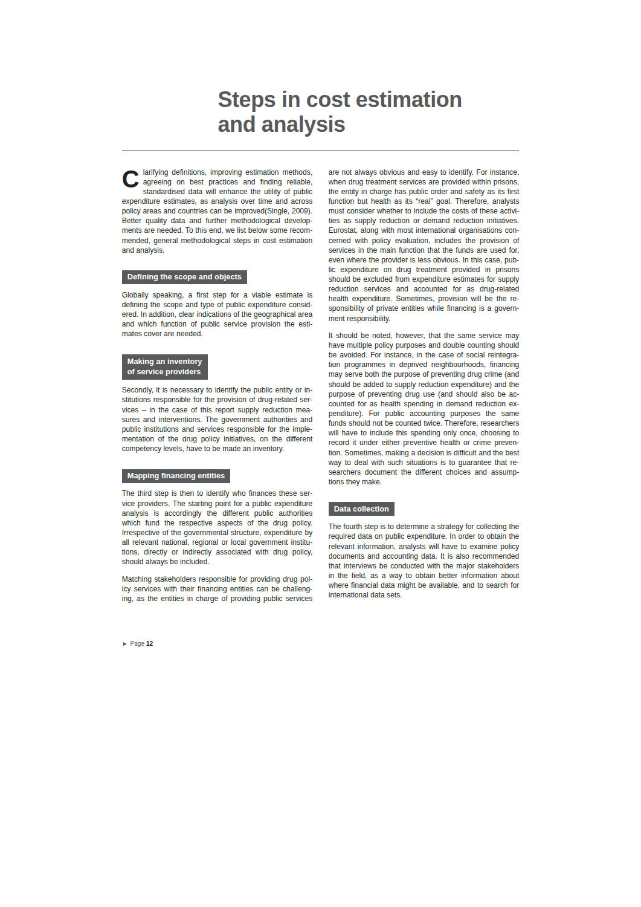Steps in cost estimation
and analysis
Clarifying definitions, improving estimation methods, agreeing on best practices and finding reliable, standardised data will enhance the utility of public expenditure estimates, as analysis over time and across policy areas and countries can be improved(Single, 2009). Better quality data and further methodological developments are needed. To this end, we list below some recommended, general methodological steps in cost estimation and analysis.
Defining the scope and objects
Globally speaking, a first step for a viable estimate is defining the scope and type of public expenditure considered. In addition, clear indications of the geographical area and which function of public service provision the estimates cover are needed.
Making an inventory
of service providers
Secondly, it is necessary to identify the public entity or institutions responsible for the provision of drug-related services – in the case of this report supply reduction measures and interventions. The government authorities and public institutions and services responsible for the implementation of the drug policy initiatives, on the different competency levels, have to be made an inventory.
Mapping financing entities
The third step is then to identify who finances these service providers. The starting point for a public expenditure analysis is accordingly the different public authorities which fund the respective aspects of the drug policy. Irrespective of the governmental structure, expenditure by all relevant national, regional or local government institutions, directly or indirectly associated with drug policy, should always be included.
Matching stakeholders responsible for providing drug policy services with their financing entities can be challenging, as the entities in charge of providing public services are not always obvious and easy to identify. For instance, when drug treatment services are provided within prisons, the entity in charge has public order and safety as its first function but health as its “real” goal. Therefore, analysts must consider whether to include the costs of these activities as supply reduction or demand reduction initiatives. Eurostat, along with most international organisations concerned with policy evaluation, includes the provision of services in the main function that the funds are used for, even where the provider is less obvious. In this case, public expenditure on drug treatment provided in prisons should be excluded from expenditure estimates for supply reduction services and accounted for as drug-related health expenditure. Sometimes, provision will be the responsibility of private entities while financing is a government responsibility.
It should be noted, however, that the same service may have multiple policy purposes and double counting should be avoided. For instance, in the case of social reintegration programmes in deprived neighbourhoods, financing may serve both the purpose of preventing drug crime (and should be added to supply reduction expenditure) and the purpose of preventing drug use (and should also be accounted for as health spending in demand reduction expenditure). For public accounting purposes the same funds should not be counted twice. Therefore, researchers will have to include this spending only once, choosing to record it under either preventive health or crime prevention. Sometimes, making a decision is difficult and the best way to deal with such situations is to guarantee that researchers document the different choices and assumptions they make.
Data collection
The fourth step is to determine a strategy for collecting the required data on public expenditure. In order to obtain the relevant information, analysts will have to examine policy documents and accounting data. It is also recommended that interviews be conducted with the major stakeholders in the field, as a way to obtain better information about where financial data might be available, and to search for international data sets.
►Page 12